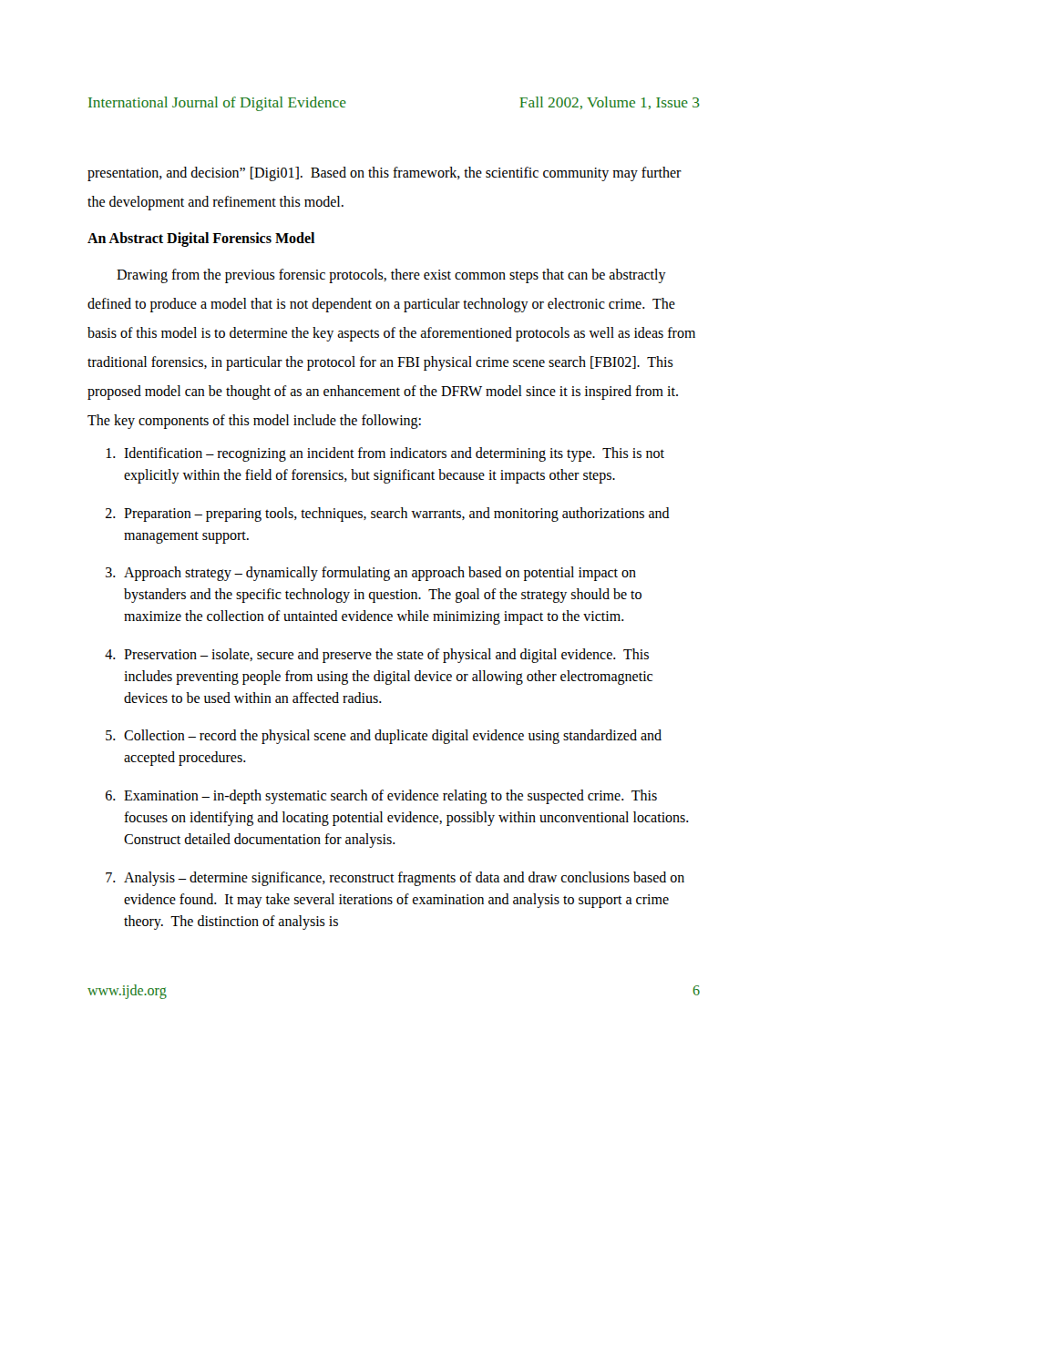International Journal of Digital Evidence
Fall 2002, Volume 1, Issue 3
presentation, and decision” [Digi01]. Based on this framework, the scientific community may further the development and refinement this model.
An Abstract Digital Forensics Model
Drawing from the previous forensic protocols, there exist common steps that can be abstractly defined to produce a model that is not dependent on a particular technology or electronic crime. The basis of this model is to determine the key aspects of the aforementioned protocols as well as ideas from traditional forensics, in particular the protocol for an FBI physical crime scene search [FBI02]. This proposed model can be thought of as an enhancement of the DFRW model since it is inspired from it. The key components of this model include the following:
Identification – recognizing an incident from indicators and determining its type. This is not explicitly within the field of forensics, but significant because it impacts other steps.
Preparation – preparing tools, techniques, search warrants, and monitoring authorizations and management support.
Approach strategy – dynamically formulating an approach based on potential impact on bystanders and the specific technology in question. The goal of the strategy should be to maximize the collection of untainted evidence while minimizing impact to the victim.
Preservation – isolate, secure and preserve the state of physical and digital evidence. This includes preventing people from using the digital device or allowing other electromagnetic devices to be used within an affected radius.
Collection – record the physical scene and duplicate digital evidence using standardized and accepted procedures.
Examination – in-depth systematic search of evidence relating to the suspected crime. This focuses on identifying and locating potential evidence, possibly within unconventional locations. Construct detailed documentation for analysis.
Analysis – determine significance, reconstruct fragments of data and draw conclusions based on evidence found. It may take several iterations of examination and analysis to support a crime theory. The distinction of analysis is
www.ijde.org
6